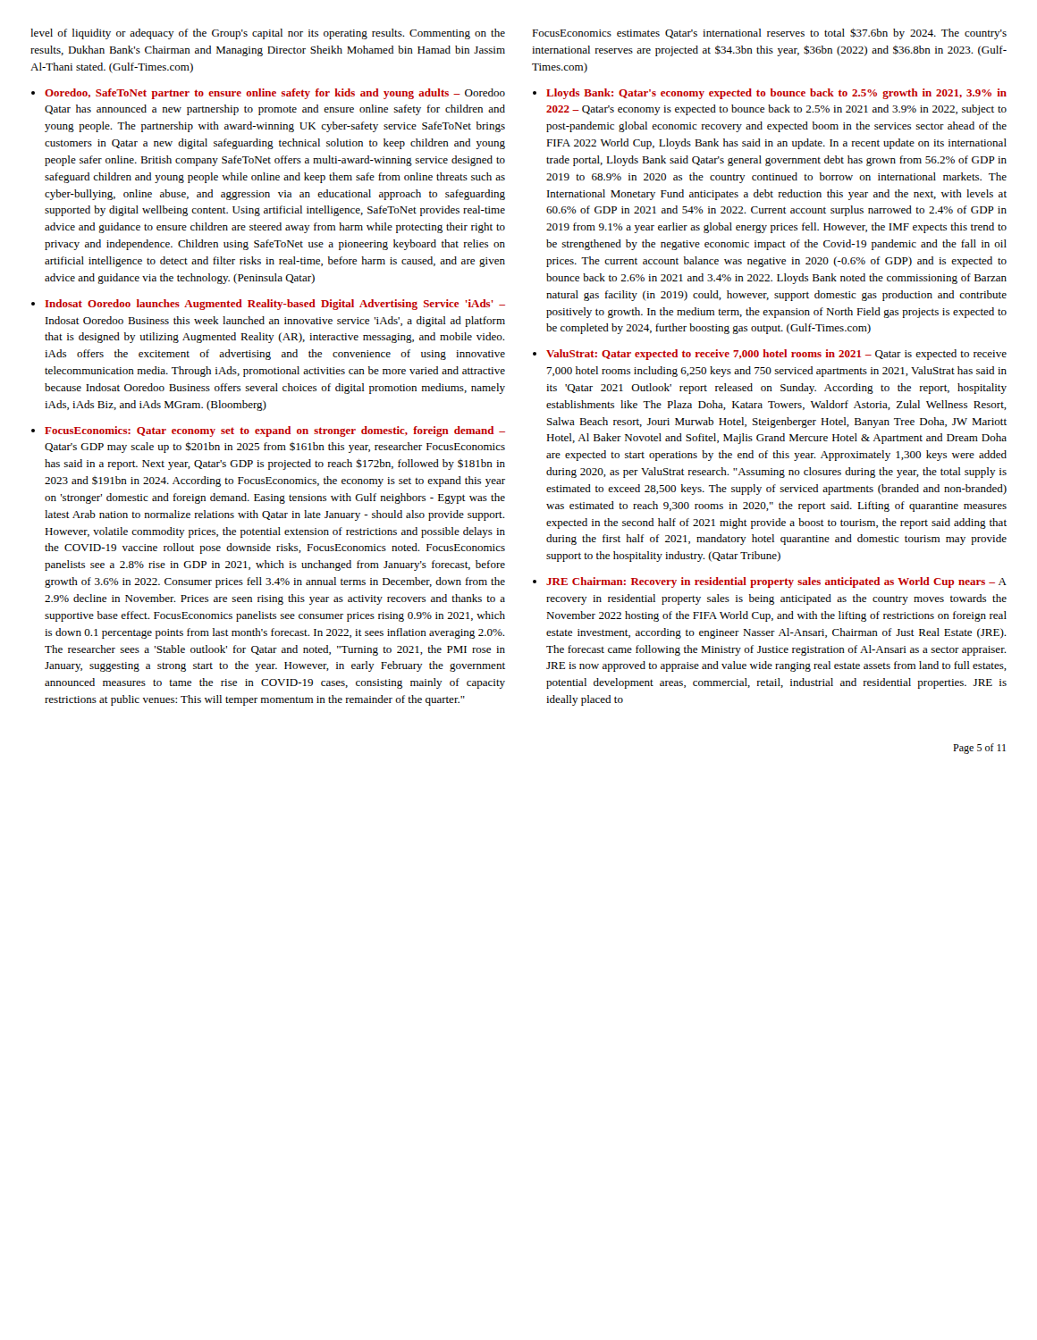level of liquidity or adequacy of the Group's capital nor its operating results. Commenting on the results, Dukhan Bank's Chairman and Managing Director Sheikh Mohamed bin Hamad bin Jassim Al-Thani stated. (Gulf-Times.com)
Ooredoo, SafeToNet partner to ensure online safety for kids and young adults – Ooredoo Qatar has announced a new partnership to promote and ensure online safety for children and young people. The partnership with award-winning UK cyber-safety service SafeToNet brings customers in Qatar a new digital safeguarding technical solution to keep children and young people safer online. British company SafeToNet offers a multi-award-winning service designed to safeguard children and young people while online and keep them safe from online threats such as cyber-bullying, online abuse, and aggression via an educational approach to safeguarding supported by digital wellbeing content. Using artificial intelligence, SafeToNet provides real-time advice and guidance to ensure children are steered away from harm while protecting their right to privacy and independence. Children using SafeToNet use a pioneering keyboard that relies on artificial intelligence to detect and filter risks in real-time, before harm is caused, and are given advice and guidance via the technology. (Peninsula Qatar)
Indosat Ooredoo launches Augmented Reality-based Digital Advertising Service 'iAds' – Indosat Ooredoo Business this week launched an innovative service 'iAds', a digital ad platform that is designed by utilizing Augmented Reality (AR), interactive messaging, and mobile video. iAds offers the excitement of advertising and the convenience of using innovative telecommunication media. Through iAds, promotional activities can be more varied and attractive because Indosat Ooredoo Business offers several choices of digital promotion mediums, namely iAds, iAds Biz, and iAds MGram. (Bloomberg)
FocusEconomics: Qatar economy set to expand on stronger domestic, foreign demand – Qatar's GDP may scale up to $201bn in 2025 from $161bn this year, researcher FocusEconomics has said in a report. Next year, Qatar's GDP is projected to reach $172bn, followed by $181bn in 2023 and $191bn in 2024. According to FocusEconomics, the economy is set to expand this year on 'stronger' domestic and foreign demand. Easing tensions with Gulf neighbors - Egypt was the latest Arab nation to normalize relations with Qatar in late January - should also provide support. However, volatile commodity prices, the potential extension of restrictions and possible delays in the COVID-19 vaccine rollout pose downside risks, FocusEconomics noted. FocusEconomics panelists see a 2.8% rise in GDP in 2021, which is unchanged from January's forecast, before growth of 3.6% in 2022. Consumer prices fell 3.4% in annual terms in December, down from the 2.9% decline in November. Prices are seen rising this year as activity recovers and thanks to a supportive base effect. FocusEconomics panelists see consumer prices rising 0.9% in 2021, which is down 0.1 percentage points from last month's forecast. In 2022, it sees inflation averaging 2.0%. The researcher sees a 'Stable outlook' for Qatar and noted, "Turning to 2021, the PMI rose in January, suggesting a strong start to the year. However, in early February the government announced measures to tame the rise in COVID-19 cases, consisting mainly of capacity restrictions at public venues: This will temper momentum in the remainder of the quarter."
FocusEconomics estimates Qatar's international reserves to total $37.6bn by 2024. The country's international reserves are projected at $34.3bn this year, $36bn (2022) and $36.8bn in 2023. (Gulf-Times.com)
Lloyds Bank: Qatar's economy expected to bounce back to 2.5% growth in 2021, 3.9% in 2022 – Qatar's economy is expected to bounce back to 2.5% in 2021 and 3.9% in 2022, subject to post-pandemic global economic recovery and expected boom in the services sector ahead of the FIFA 2022 World Cup, Lloyds Bank has said in an update. In a recent update on its international trade portal, Lloyds Bank said Qatar's general government debt has grown from 56.2% of GDP in 2019 to 68.9% in 2020 as the country continued to borrow on international markets. The International Monetary Fund anticipates a debt reduction this year and the next, with levels at 60.6% of GDP in 2021 and 54% in 2022. Current account surplus narrowed to 2.4% of GDP in 2019 from 9.1% a year earlier as global energy prices fell. However, the IMF expects this trend to be strengthened by the negative economic impact of the Covid-19 pandemic and the fall in oil prices. The current account balance was negative in 2020 (-0.6% of GDP) and is expected to bounce back to 2.6% in 2021 and 3.4% in 2022. Lloyds Bank noted the commissioning of Barzan natural gas facility (in 2019) could, however, support domestic gas production and contribute positively to growth. In the medium term, the expansion of North Field gas projects is expected to be completed by 2024, further boosting gas output. (Gulf-Times.com)
ValuStrat: Qatar expected to receive 7,000 hotel rooms in 2021 – Qatar is expected to receive 7,000 hotel rooms including 6,250 keys and 750 serviced apartments in 2021, ValuStrat has said in its 'Qatar 2021 Outlook' report released on Sunday. According to the report, hospitality establishments like The Plaza Doha, Katara Towers, Waldorf Astoria, Zulal Wellness Resort, Salwa Beach resort, Jouri Murwab Hotel, Steigenberger Hotel, Banyan Tree Doha, JW Mariott Hotel, Al Baker Novotel and Sofitel, Majlis Grand Mercure Hotel & Apartment and Dream Doha are expected to start operations by the end of this year. Approximately 1,300 keys were added during 2020, as per ValuStrat research. "Assuming no closures during the year, the total supply is estimated to exceed 28,500 keys. The supply of serviced apartments (branded and non-branded) was estimated to reach 9,300 rooms in 2020," the report said. Lifting of quarantine measures expected in the second half of 2021 might provide a boost to tourism, the report said adding that during the first half of 2021, mandatory hotel quarantine and domestic tourism may provide support to the hospitality industry. (Qatar Tribune)
JRE Chairman: Recovery in residential property sales anticipated as World Cup nears – A recovery in residential property sales is being anticipated as the country moves towards the November 2022 hosting of the FIFA World Cup, and with the lifting of restrictions on foreign real estate investment, according to engineer Nasser Al-Ansari, Chairman of Just Real Estate (JRE). The forecast came following the Ministry of Justice registration of Al-Ansari as a sector appraiser. JRE is now approved to appraise and value wide ranging real estate assets from land to full estates, potential development areas, commercial, retail, industrial and residential properties. JRE is ideally placed to
Page 5 of 11